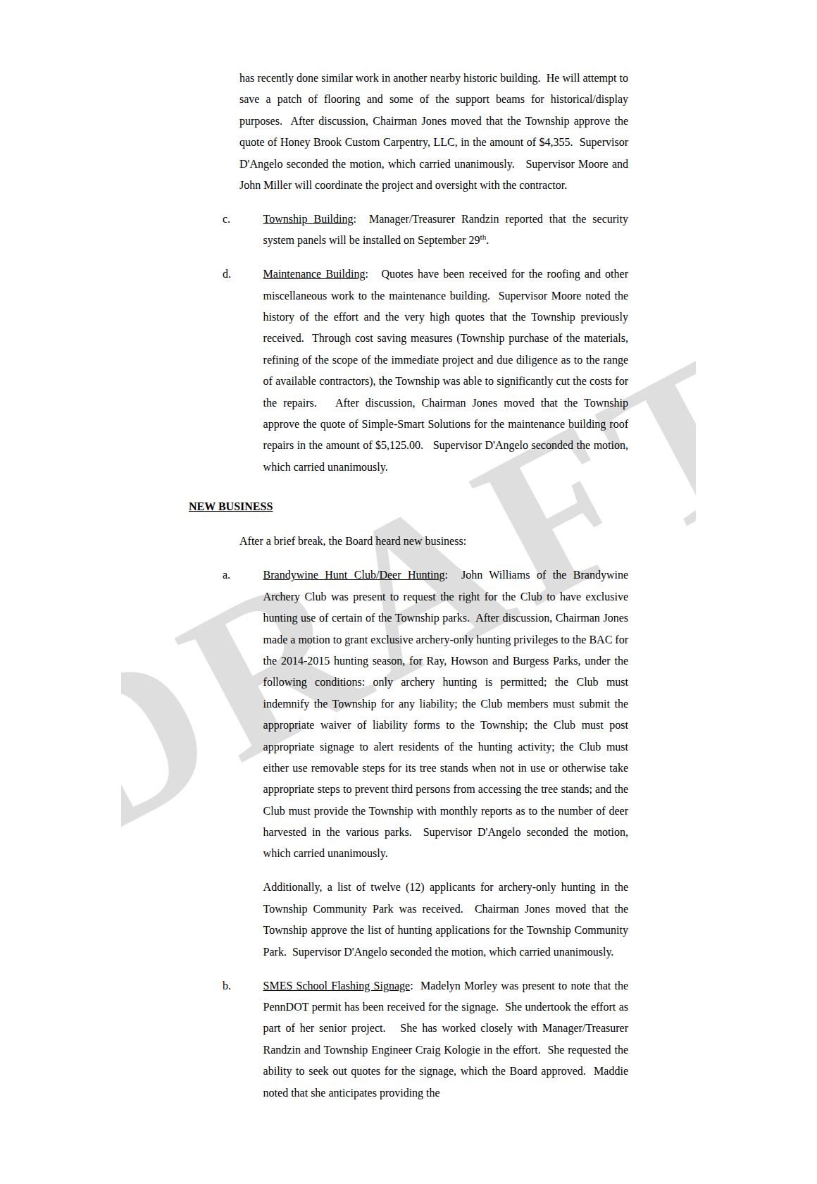DRAFT
has recently done similar work in another nearby historic building. He will attempt to save a patch of flooring and some of the support beams for historical/display purposes. After discussion, Chairman Jones moved that the Township approve the quote of Honey Brook Custom Carpentry, LLC, in the amount of $4,355. Supervisor D'Angelo seconded the motion, which carried unanimously. Supervisor Moore and John Miller will coordinate the project and oversight with the contractor.
c. Township Building: Manager/Treasurer Randzin reported that the security system panels will be installed on September 29th.
d. Maintenance Building: Quotes have been received for the roofing and other miscellaneous work to the maintenance building. Supervisor Moore noted the history of the effort and the very high quotes that the Township previously received. Through cost saving measures (Township purchase of the materials, refining of the scope of the immediate project and due diligence as to the range of available contractors), the Township was able to significantly cut the costs for the repairs. After discussion, Chairman Jones moved that the Township approve the quote of Simple-Smart Solutions for the maintenance building roof repairs in the amount of $5,125.00. Supervisor D'Angelo seconded the motion, which carried unanimously.
NEW BUSINESS
After a brief break, the Board heard new business:
a. Brandywine Hunt Club/Deer Hunting: John Williams of the Brandywine Archery Club was present to request the right for the Club to have exclusive hunting use of certain of the Township parks. After discussion, Chairman Jones made a motion to grant exclusive archery-only hunting privileges to the BAC for the 2014-2015 hunting season, for Ray, Howson and Burgess Parks, under the following conditions: only archery hunting is permitted; the Club must indemnify the Township for any liability; the Club members must submit the appropriate waiver of liability forms to the Township; the Club must post appropriate signage to alert residents of the hunting activity; the Club must either use removable steps for its tree stands when not in use or otherwise take appropriate steps to prevent third persons from accessing the tree stands; and the Club must provide the Township with monthly reports as to the number of deer harvested in the various parks. Supervisor D'Angelo seconded the motion, which carried unanimously.
Additionally, a list of twelve (12) applicants for archery-only hunting in the Township Community Park was received. Chairman Jones moved that the Township approve the list of hunting applications for the Township Community Park. Supervisor D'Angelo seconded the motion, which carried unanimously.
b. SMES School Flashing Signage: Madelyn Morley was present to note that the PennDOT permit has been received for the signage. She undertook the effort as part of her senior project. She has worked closely with Manager/Treasurer Randzin and Township Engineer Craig Kologie in the effort. She requested the ability to seek out quotes for the signage, which the Board approved. Maddie noted that she anticipates providing the